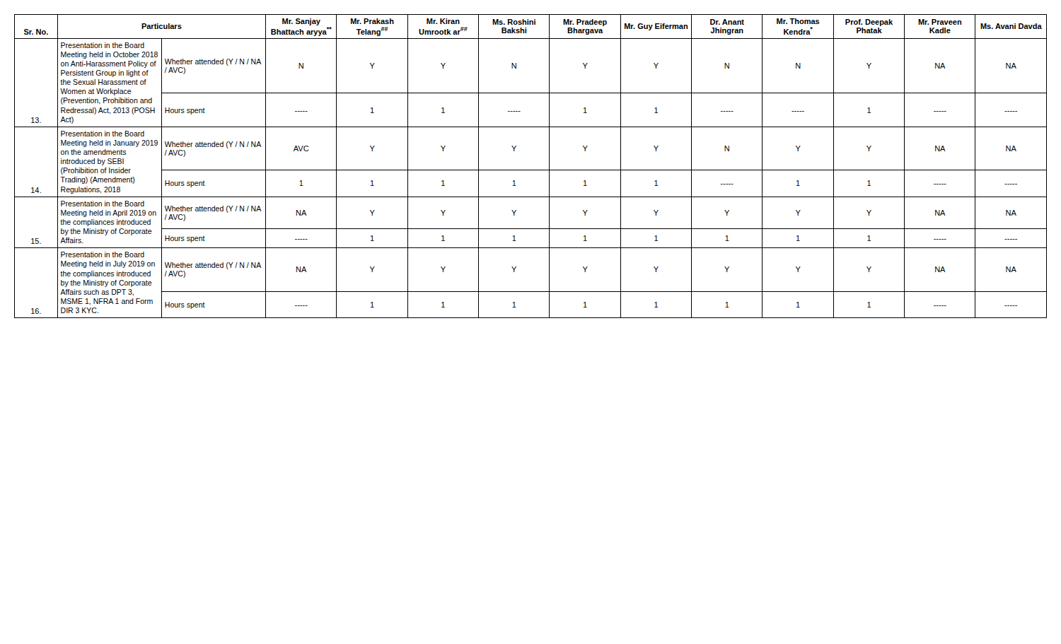| Sr. No. | Particulars | Mr. Sanjay Bhattach aryya ** | Mr. Prakash Telang ## | Mr. Kiran Umrootk ar ## | Ms. Roshini Bakshi | Mr. Pradeep Bhargava | Mr. Guy Eiferman | Dr. Anant Jhingran | Mr. Thomas Kendra * | Prof. Deepak Phatak | Mr. Praveen Kadle | Ms. Avani Davda |
| --- | --- | --- | --- | --- | --- | --- | --- | --- | --- | --- | --- | --- |
| 13. | Presentation in the Board Meeting held in October 2018 on Anti-Harassment Policy of Persistent Group in light of the Sexual Harassment of Women at Workplace (Prevention, Prohibition and Redressal) Act, 2013 (POSH Act) | Whether attended (Y / N / NA / AVC) | N | Y | Y | N | Y | Y | N | N | Y | NA | NA |
| Hours spent | ----- | 1 | 1 | ----- | 1 | 1 | ----- | ----- | 1 | ----- | ----- |
| 14. | Presentation in the Board Meeting held in January 2019 on the amendments introduced by SEBI (Prohibition of Insider Trading) (Amendment) Regulations, 2018 | Whether attended (Y / N / NA / AVC) | AVC | Y | Y | Y | Y | Y | N | Y | Y | NA | NA |
| Hours spent | 1 | 1 | 1 | 1 | 1 | 1 | ----- | 1 | 1 | ----- | ----- |
| 15. | Presentation in the Board Meeting held in April 2019 on the compliances introduced by the Ministry of Corporate Affairs. | Whether attended (Y / N / NA / AVC) | NA | Y | Y | Y | Y | Y | Y | Y | Y | NA | NA |
| Hours spent | ----- | 1 | 1 | 1 | 1 | 1 | 1 | 1 | 1 | ----- | ----- |
| 16. | Presentation in the Board Meeting held in July 2019 on the compliances introduced by the Ministry of Corporate Affairs such as DPT 3, MSME 1, NFRA 1 and Form DIR 3 KYC. | Whether attended (Y / N / NA / AVC) | NA | Y | Y | Y | Y | Y | Y | Y | Y | NA | NA |
| Hours spent | ----- | 1 | 1 | 1 | 1 | 1 | 1 | 1 | 1 | ----- | ----- |